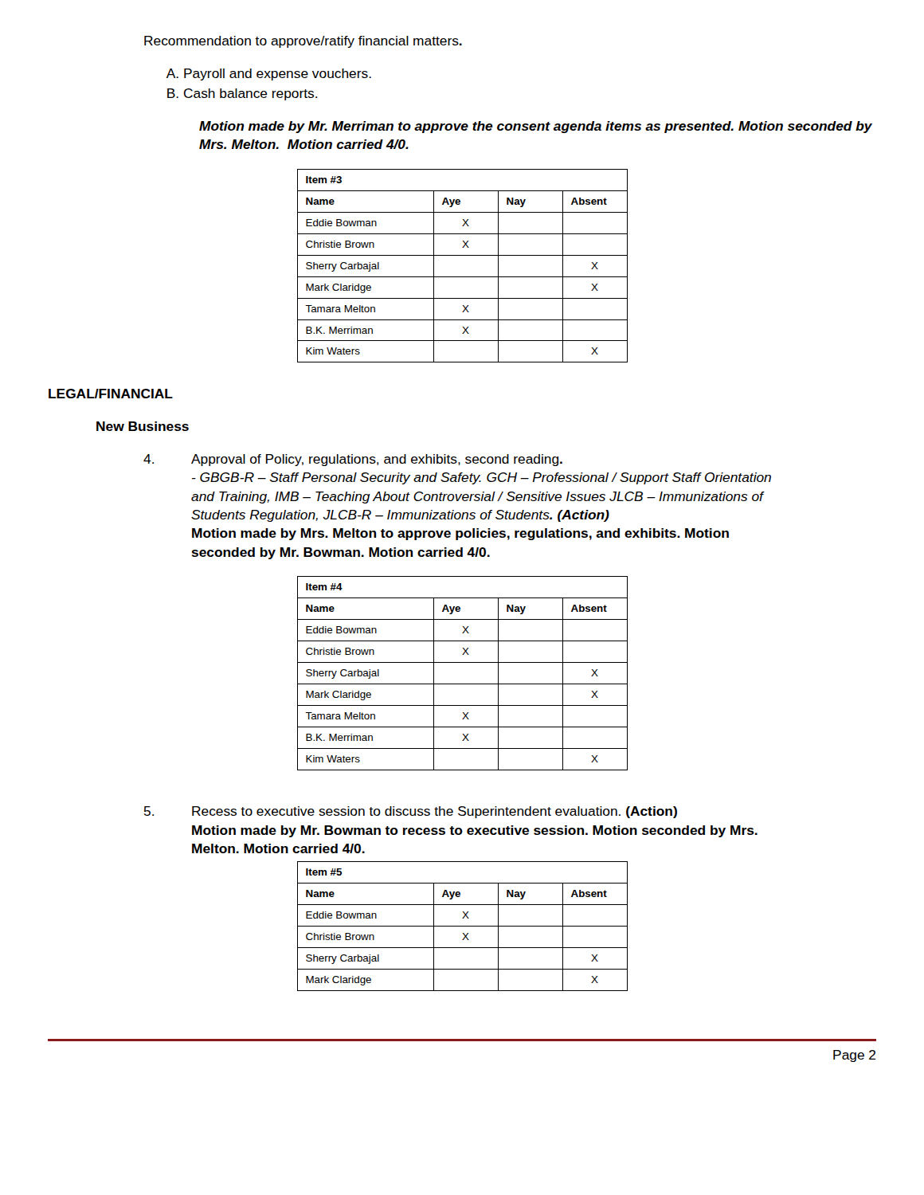Recommendation to approve/ratify financial matters.
Payroll and expense vouchers.
Cash balance reports.
Motion made by Mr. Merriman to approve the consent agenda items as presented. Motion seconded by Mrs. Melton. Motion carried 4/0.
| Item #3 | | | |
| Name | Aye | Nay | Absent |
| Eddie Bowman | X | | |
| Christie Brown | X | | |
| Sherry Carbajal | | | X |
| Mark Claridge | | | X |
| Tamara Melton | X | | |
| B.K. Merriman | X | | |
| Kim Waters | | | X |
LEGAL/FINANCIAL
New Business
4. Approval of Policy, regulations, and exhibits, second reading.
- GBGB-R – Staff Personal Security and Safety. GCH – Professional / Support Staff Orientation and Training, IMB – Teaching About Controversial / Sensitive Issues JLCB – Immunizations of Students Regulation, JLCB-R – Immunizations of Students. (Action)
Motion made by Mrs. Melton to approve policies, regulations, and exhibits. Motion seconded by Mr. Bowman. Motion carried 4/0.
| Item #4 | | | |
| Name | Aye | Nay | Absent |
| Eddie Bowman | X | | |
| Christie Brown | X | | |
| Sherry Carbajal | | | X |
| Mark Claridge | | | X |
| Tamara Melton | X | | |
| B.K. Merriman | X | | |
| Kim Waters | | | X |
5. Recess to executive session to discuss the Superintendent evaluation. (Action)
Motion made by Mr. Bowman to recess to executive session. Motion seconded by Mrs. Melton. Motion carried 4/0.
| Item #5 | | | |
| Name | Aye | Nay | Absent |
| Eddie Bowman | X | | |
| Christie Brown | X | | |
| Sherry Carbajal | | | X |
| Mark Claridge | | | X |
Page 2